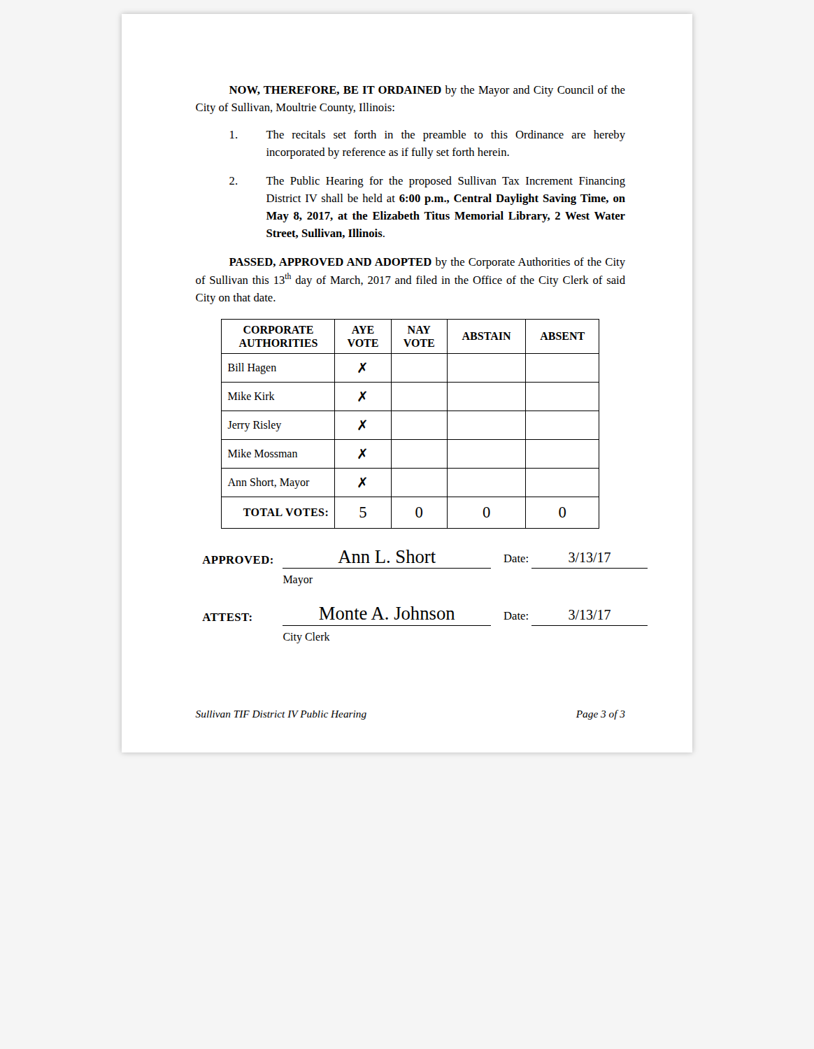NOW, THEREFORE, BE IT ORDAINED by the Mayor and City Council of the City of Sullivan, Moultrie County, Illinois:
1.
The recitals set forth in the preamble to this Ordinance are hereby incorporated by reference as if fully set forth herein.
2.
The Public Hearing for the proposed Sullivan Tax Increment Financing District IV shall be held at 6:00 p.m., Central Daylight Saving Time, on May 8, 2017, at the Elizabeth Titus Memorial Library, 2 West Water Street, Sullivan, Illinois.
PASSED, APPROVED AND ADOPTED by the Corporate Authorities of the City of Sullivan this 13th day of March, 2017 and filed in the Office of the City Clerk of said City on that date.
| CORPORATE AUTHORITIES | AYE VOTE | NAY VOTE | ABSTAIN | ABSENT |
| --- | --- | --- | --- | --- |
| Bill Hagen | ✗ | | | |
| Mike Kirk | ✗ | | | |
| Jerry Risley | ✗ | | | |
| Mike Mossman | ✗ | | | |
| Ann Short, Mayor | ✗ | | | |
| TOTAL VOTES: | 5 | 0 | 0 | 0 |
APPROVED:
Ann L. Short
Date: 3/13/17
Mayor
ATTEST:
Monte A. Johnson
Date: 3/13/17
City Clerk
Sullivan TIF District IV Public Hearing
Page 3 of 3